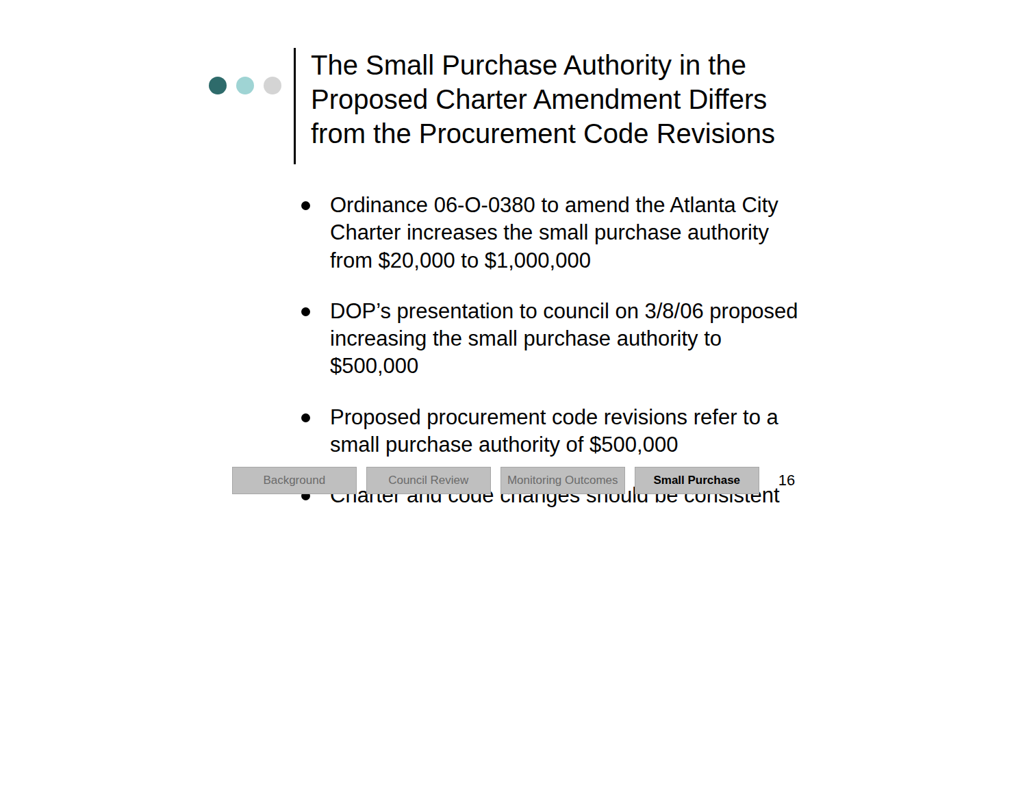The Small Purchase Authority in the Proposed Charter Amendment Differs from the Procurement Code Revisions
Ordinance 06-O-0380 to amend the Atlanta City Charter increases the small purchase authority from $20,000 to $1,000,000
DOP’s presentation to council on 3/8/06 proposed increasing the small purchase authority to $500,000
Proposed procurement code revisions refer to a small purchase authority of $500,000
Charter and code changes should be consistent
Background
Council Review
Monitoring Outcomes
Small Purchase
16